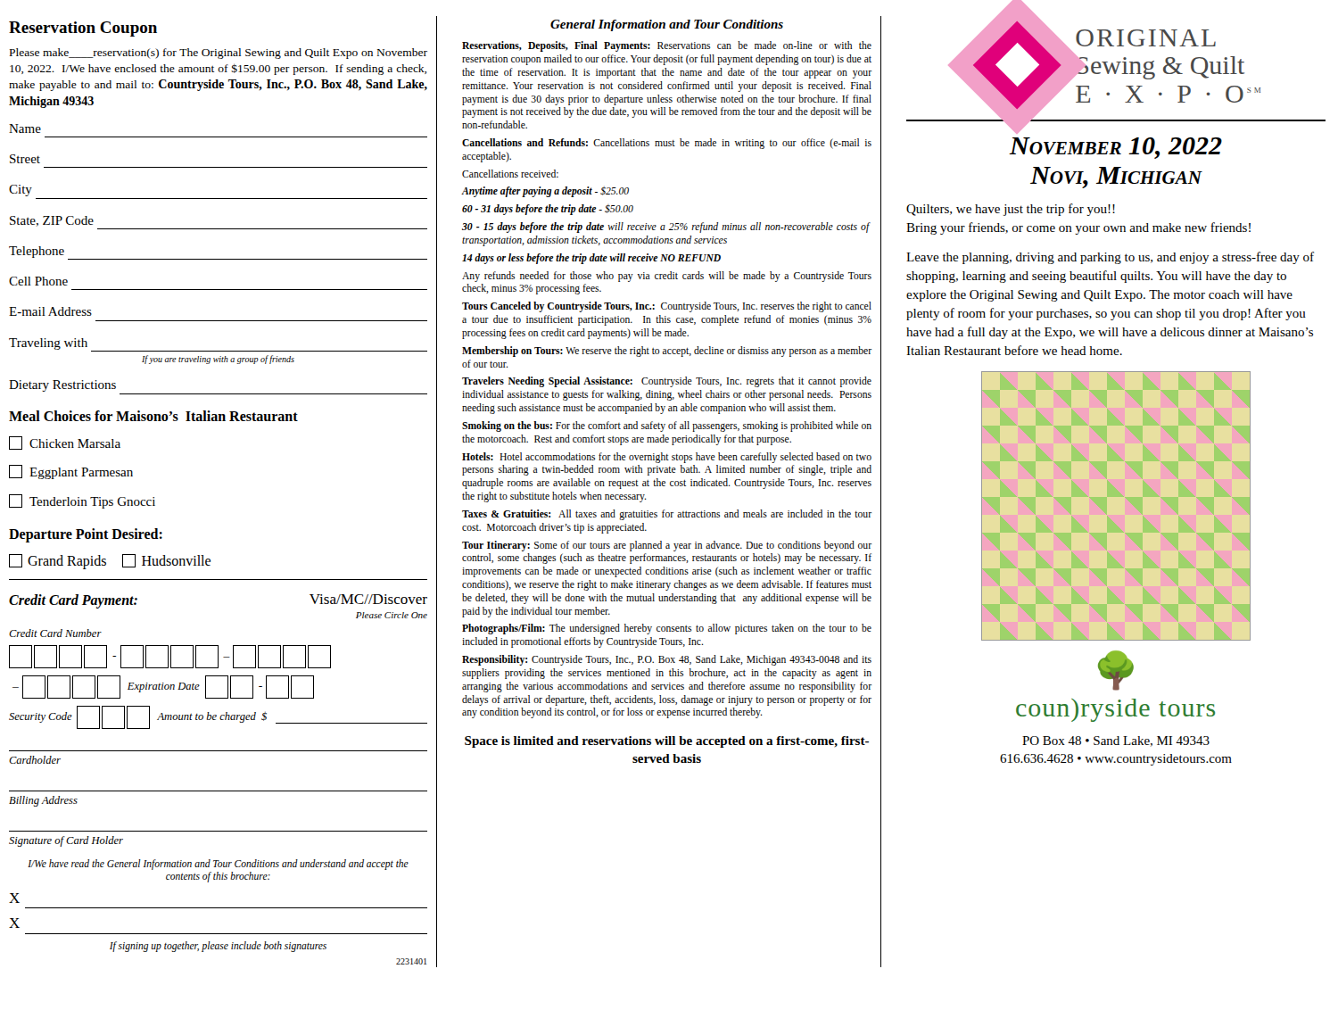Reservation Coupon
Please make____reservation(s) for The Original Sewing and Quilt Expo on November 10, 2022. I/We have enclosed the amount of $159.00 per person. If sending a check, make payable to and mail to: Countryside Tours, Inc., P.O. Box 48, Sand Lake, Michigan 49343
Name
Street
City
State, ZIP Code
Telephone
Cell Phone
E-mail Address
Traveling with
If you are traveling with a group of friends
Dietary Restrictions
Meal Choices for Maisono’s Italian Restaurant
Chicken Marsala
Eggplant Parmesan
Tenderloin Tips Gnocci
Departure Point Desired:
Grand Rapids Hudsonville
Credit Card Payment:
Visa/MC//Discover
Please Circle One
Credit Card Number
- –
– Expiration Date -
Security Code Amount to be charged $
Cardholder
Billing Address
Signature of Card Holder
I/We have read the General Information and Tour Conditions and understand and accept the contents of this brochure:
X
X
If signing up together, please include both signatures
2231401
General Information and Tour Conditions
Reservations, Deposits, Final Payments: Reservations can be made on-line or with the reservation coupon mailed to our office. Your deposit (or full payment depending on tour) is due at the time of reservation. It is important that the name and date of the tour appear on your remittance. Your reservation is not considered confirmed until your deposit is received. Final payment is due 30 days prior to departure unless otherwise noted on the tour brochure. If final payment is not received by the due date, you will be removed from the tour and the deposit will be non-refundable.
Cancellations and Refunds: Cancellations must be made in writing to our office (e-mail is acceptable).
Cancellations received:
Anytime after paying a deposit - $25.00
60 - 31 days before the trip date - $50.00
30 - 15 days before the trip date will receive a 25% refund minus all non-recoverable costs of transportation, admission tickets, accommodations and services
14 days or less before the trip date will receive NO REFUND
Any refunds needed for those who pay via credit cards will be made by a Countryside Tours check, minus 3% processing fees.
Tours Canceled by Countryside Tours, Inc.: Countryside Tours, Inc. reserves the right to cancel a tour due to insufficient participation. In this case, complete refund of monies (minus 3% processing fees on credit card payments) will be made.
Membership on Tours: We reserve the right to accept, decline or dismiss any person as a member of our tour.
Travelers Needing Special Assistance: Countryside Tours, Inc. regrets that it cannot provide individual assistance to guests for walking, dining, wheel chairs or other personal needs. Persons needing such assistance must be accompanied by an able companion who will assist them.
Smoking on the bus: For the comfort and safety of all passengers, smoking is prohibited while on the motorcoach. Rest and comfort stops are made periodically for that purpose.
Hotels: Hotel accommodations for the overnight stops have been carefully selected based on two persons sharing a twin-bedded room with private bath. A limited number of single, triple and quadruple rooms are available on request at the cost indicated. Countryside Tours, Inc. reserves the right to substitute hotels when necessary.
Taxes & Gratuities: All taxes and gratuities for attractions and meals are included in the tour cost. Motorcoach driver’s tip is appreciated.
Tour Itinerary: Some of our tours are planned a year in advance. Due to conditions beyond our control, some changes (such as theatre performances, restaurants or hotels) may be necessary. If improvements can be made or unexpected conditions arise (such as inclement weather or traffic conditions), we reserve the right to make itinerary changes as we deem advisable. If features must be deleted, they will be done with the mutual understanding that any additional expense will be paid by the individual tour member.
Photographs/Film: The undersigned hereby consents to allow pictures taken on the tour to be included in promotional efforts by Countryside Tours, Inc.
Responsibility: Countryside Tours, Inc., P.O. Box 48, Sand Lake, Michigan 49343-0048 and its suppliers providing the services mentioned in this brochure, act in the capacity as agent in arranging the various accommodations and services and therefore assume no responsibility for delays of arrival or departure, theft, accidents, loss, damage or injury to person or property or for any condition beyond its control, or for loss or expense incurred thereby.
Space is limited and reservations will be accepted on a first-come, first-served basis
ORIGINAL
Sewing & Quilt
E · X · P · OSM
November 10, 2022
Novi, Michigan
Quilters, we have just the trip for you!!
Bring your friends, or come on your own and make new friends!
Leave the planning, driving and parking to us, and enjoy a stress-free day of shopping, learning and seeing beautiful quilts. You will have the day to explore the Original Sewing and Quilt Expo. The motor coach will have plenty of room for your purchases, so you can shop til you drop! After you have had a full day at the Expo, we will have a delicous dinner at Maisano’s Italian Restaurant before we head home.
🌳
coun) ryside tours
PO Box 48 • Sand Lake, MI 49343
616.636.4628 • www.countrysidetours.com